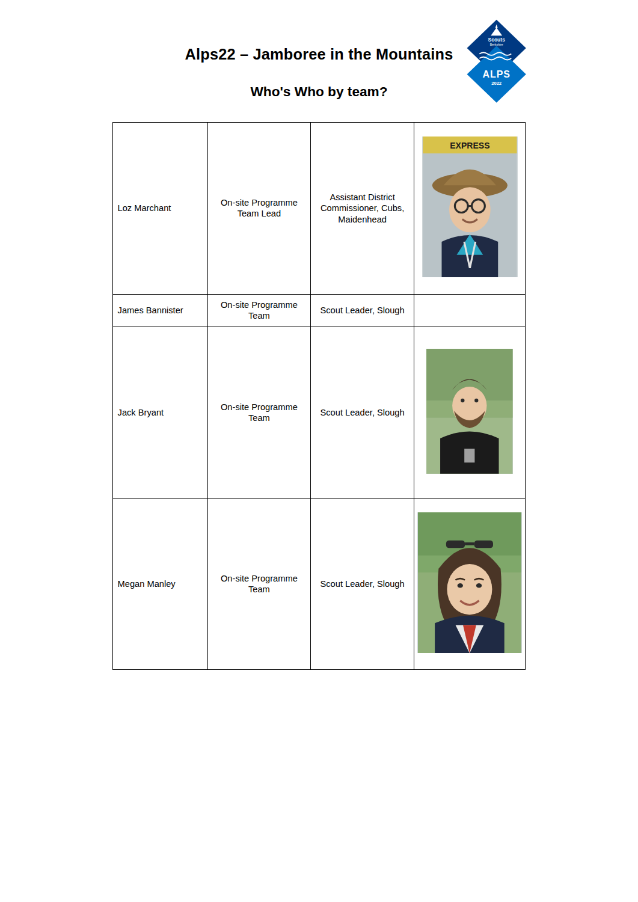Scouts Berkshire ALPS 2022
Alps22 – Jamboree in the Mountains
Who's Who by team?
| Loz Marchant | On-site Programme Team Lead | Assistant District Commissioner, Cubs, Maidenhead | EXPRESS |
| James Bannister | On-site Programme Team | Scout Leader, Slough | |
| Jack Bryant | On-site Programme Team | Scout Leader, Slough | |
| Megan Manley | On-site Programme Team | Scout Leader, Slough | |